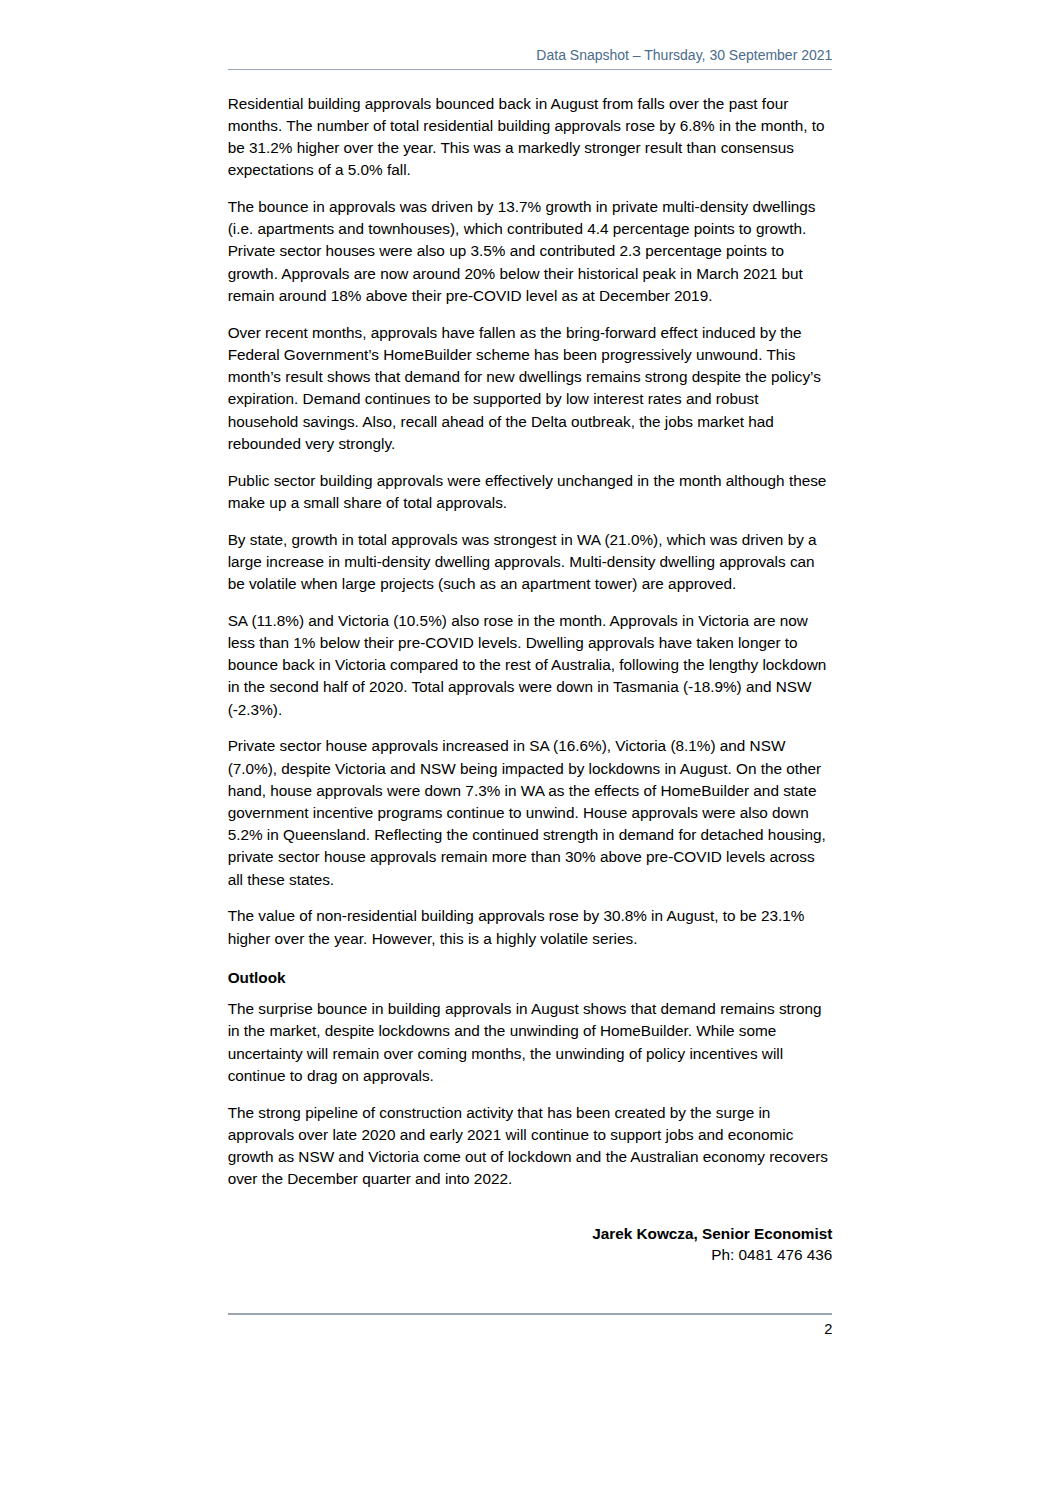Data Snapshot – Thursday, 30 September 2021
Residential building approvals bounced back in August from falls over the past four months. The number of total residential building approvals rose by 6.8% in the month, to be 31.2% higher over the year. This was a markedly stronger result than consensus expectations of a 5.0% fall.
The bounce in approvals was driven by 13.7% growth in private multi-density dwellings (i.e. apartments and townhouses), which contributed 4.4 percentage points to growth. Private sector houses were also up 3.5% and contributed 2.3 percentage points to growth. Approvals are now around 20% below their historical peak in March 2021 but remain around 18% above their pre-COVID level as at December 2019.
Over recent months, approvals have fallen as the bring-forward effect induced by the Federal Government’s HomeBuilder scheme has been progressively unwound. This month’s result shows that demand for new dwellings remains strong despite the policy’s expiration. Demand continues to be supported by low interest rates and robust household savings. Also, recall ahead of the Delta outbreak, the jobs market had rebounded very strongly.
Public sector building approvals were effectively unchanged in the month although these make up a small share of total approvals.
By state, growth in total approvals was strongest in WA (21.0%), which was driven by a large increase in multi-density dwelling approvals. Multi-density dwelling approvals can be volatile when large projects (such as an apartment tower) are approved.
SA (11.8%) and Victoria (10.5%) also rose in the month. Approvals in Victoria are now less than 1% below their pre-COVID levels. Dwelling approvals have taken longer to bounce back in Victoria compared to the rest of Australia, following the lengthy lockdown in the second half of 2020. Total approvals were down in Tasmania (-18.9%) and NSW (-2.3%).
Private sector house approvals increased in SA (16.6%), Victoria (8.1%) and NSW (7.0%), despite Victoria and NSW being impacted by lockdowns in August. On the other hand, house approvals were down 7.3% in WA as the effects of HomeBuilder and state government incentive programs continue to unwind. House approvals were also down 5.2% in Queensland. Reflecting the continued strength in demand for detached housing, private sector house approvals remain more than 30% above pre-COVID levels across all these states.
The value of non-residential building approvals rose by 30.8% in August, to be 23.1% higher over the year. However, this is a highly volatile series.
Outlook
The surprise bounce in building approvals in August shows that demand remains strong in the market, despite lockdowns and the unwinding of HomeBuilder. While some uncertainty will remain over coming months, the unwinding of policy incentives will continue to drag on approvals.
The strong pipeline of construction activity that has been created by the surge in approvals over late 2020 and early 2021 will continue to support jobs and economic growth as NSW and Victoria come out of lockdown and the Australian economy recovers over the December quarter and into 2022.
Jarek Kowcza, Senior Economist
Ph: 0481 476 436
2